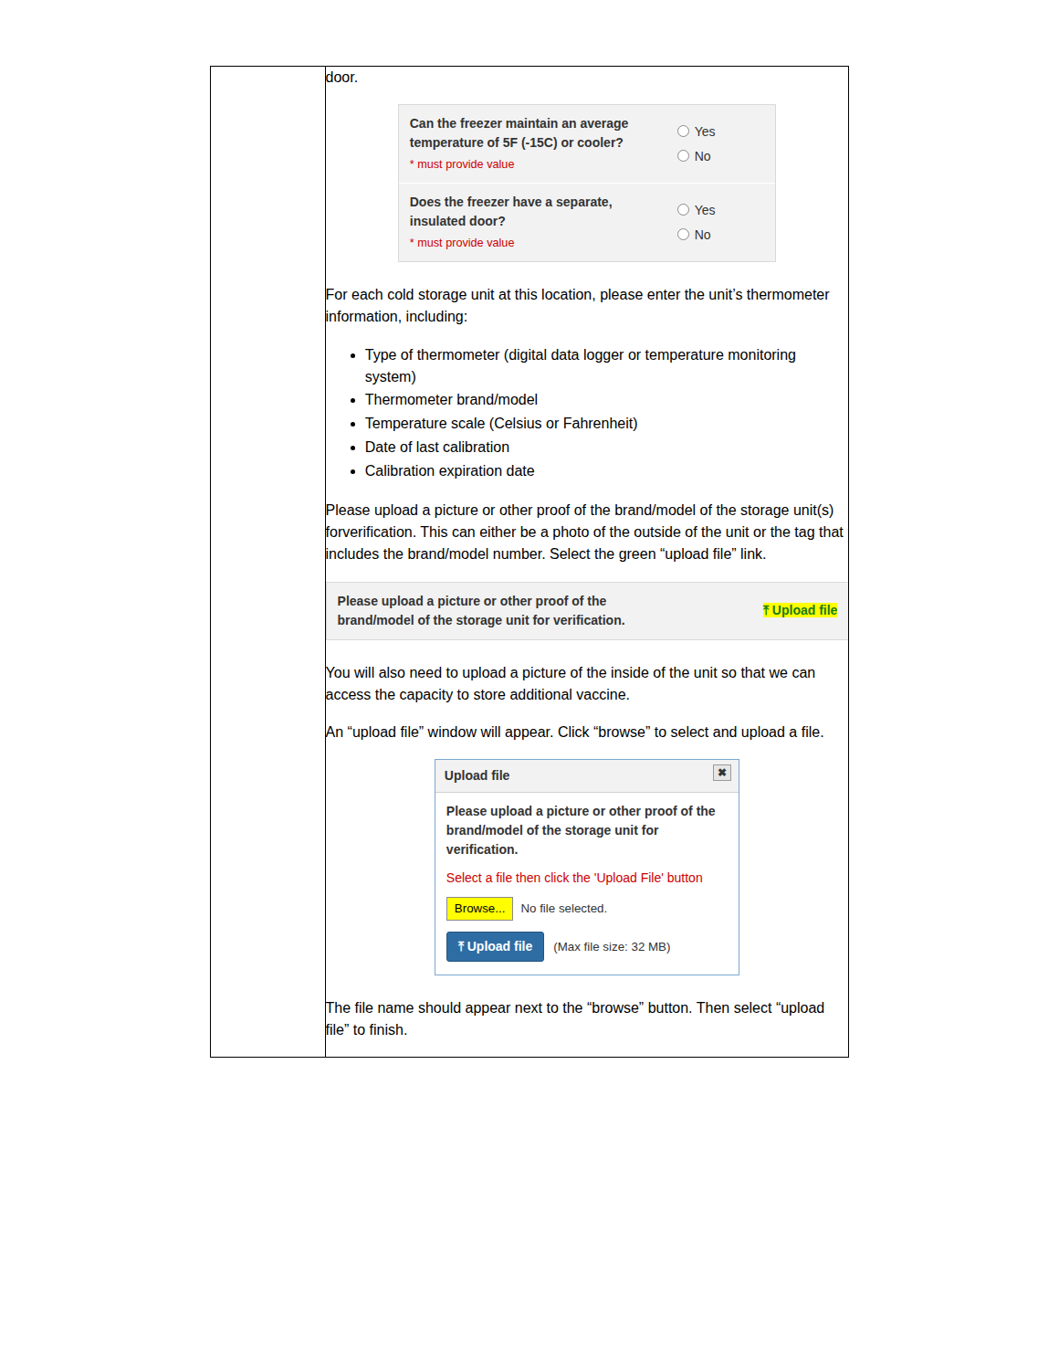| | door. Can the freezer maintain an average temperature of 5F (-15C) or cooler? * must provide value Yes No Does the freezer have a separate, insulated door? * must provide value Yes No For each cold storage unit at this location, please enter the unit’s thermometer information, including: Type of thermometer (digital data logger or temperature monitoring system) Thermometer brand/model Temperature scale (Celsius or Fahrenheit) Date of last calibration Calibration expiration date Please upload a picture or other proof of the brand/model of the storage unit(s) forverification. This can either be a photo of the outside of the unit or the tag that includes the brand/model number. Select the green “upload file” link. Please upload a picture or other proof of the brand/model of the storage unit for verification. ⤒ Upload file You will also need to upload a picture of the inside of the unit so that we can access the capacity to store additional vaccine. An “upload file” window will appear. Click “browse” to select and upload a file. Upload file ✖ Please upload a picture or other proof of the brand/model of the storage unit for verification. Select a file then click the 'Upload File' button Browse... No file selected. ⤒ Upload file (Max file size: 32 MB) The file name should appear next to the “browse” button. Then select “upload file” to finish. |